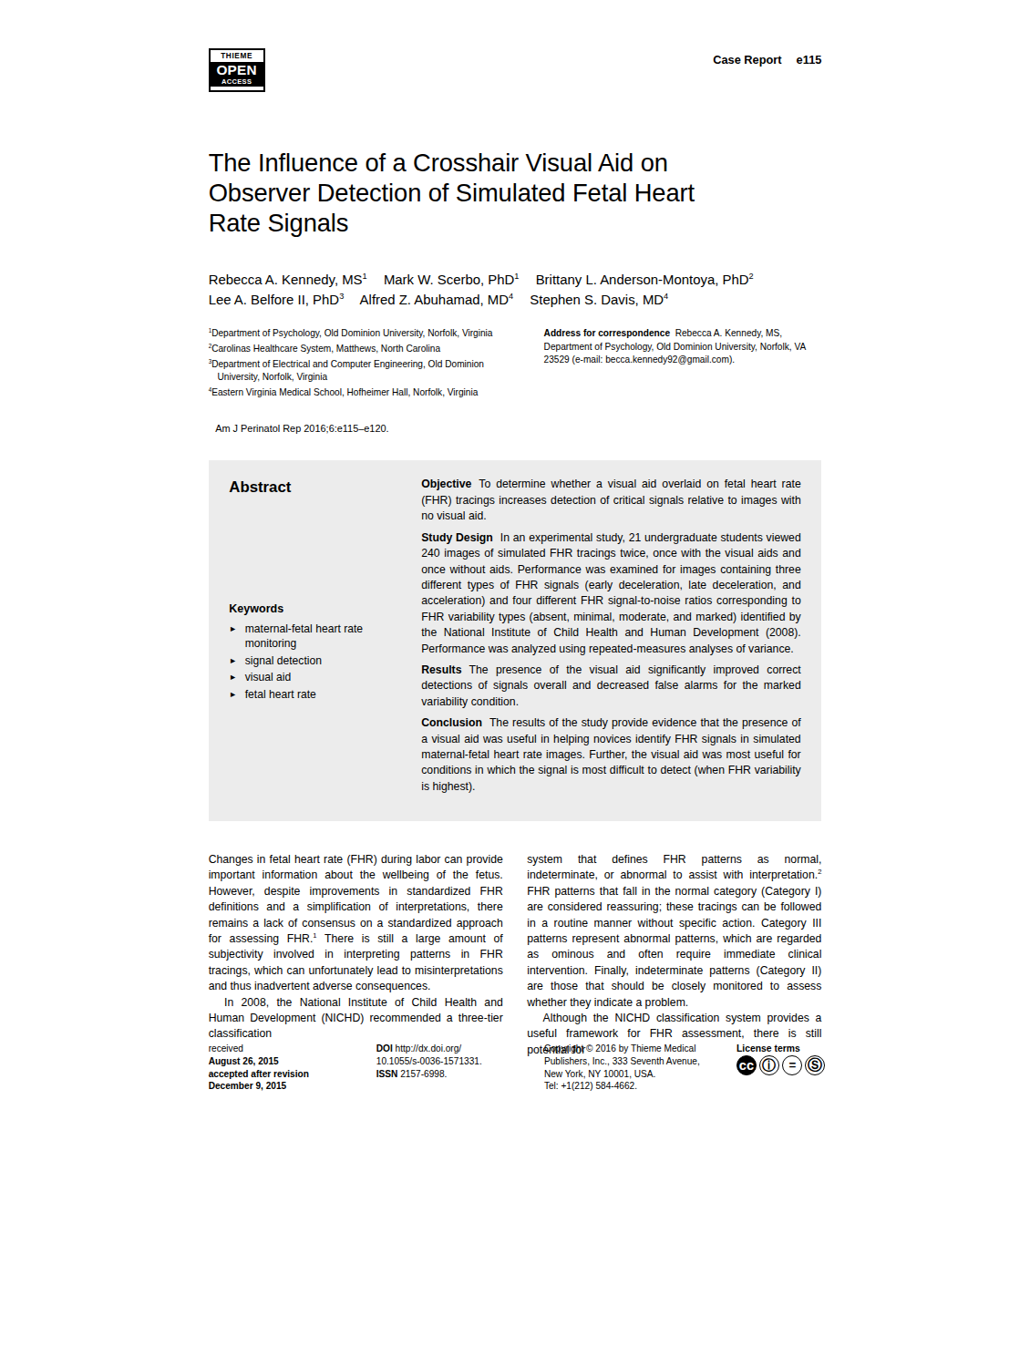THIEME
OPENACCESS
Case Report e115
The Influence of a Crosshair Visual Aid on
Observer Detection of Simulated Fetal Heart
Rate Signals
Rebecca A. Kennedy, MS1 Mark W. Scerbo, PhD1 Brittany L. Anderson-Montoya, PhD2
Lee A. Belfore II, PhD3 Alfred Z. Abuhamad, MD4 Stephen S. Davis, MD4
1Department of Psychology, Old Dominion University, Norfolk, Virginia
2Carolinas Healthcare System, Matthews, North Carolina
3Department of Electrical and Computer Engineering, Old Dominion University, Norfolk, Virginia
4Eastern Virginia Medical School, Hofheimer Hall, Norfolk, Virginia
Address for correspondence Rebecca A. Kennedy, MS, Department of Psychology, Old Dominion University, Norfolk, VA 23529 (e-mail: becca.kennedy92@gmail.com).
Am J Perinatol Rep 2016;6:e115–e120.
Abstract
Keywords
maternal-fetal heart rate monitoring
signal detection
visual aid
fetal heart rate
Objective To determine whether a visual aid overlaid on fetal heart rate (FHR) tracings increases detection of critical signals relative to images with no visual aid.
Study Design In an experimental study, 21 undergraduate students viewed 240 images of simulated FHR tracings twice, once with the visual aids and once without aids. Performance was examined for images containing three different types of FHR signals (early deceleration, late deceleration, and acceleration) and four different FHR signal-to-noise ratios corresponding to FHR variability types (absent, minimal, moderate, and marked) identified by the National Institute of Child Health and Human Development (2008). Performance was analyzed using repeated-measures analyses of variance.
Results The presence of the visual aid significantly improved correct detections of signals overall and decreased false alarms for the marked variability condition.
Conclusion The results of the study provide evidence that the presence of a visual aid was useful in helping novices identify FHR signals in simulated maternal-fetal heart rate images. Further, the visual aid was most useful for conditions in which the signal is most difficult to detect (when FHR variability is highest).
Changes in fetal heart rate (FHR) during labor can provide important information about the wellbeing of the fetus. However, despite improvements in standardized FHR definitions and a simplification of interpretations, there remains a lack of consensus on a standardized approach for assessing FHR.1 There is still a large amount of subjectivity involved in interpreting patterns in FHR tracings, which can unfortunately lead to misinterpretations and thus inadvertent adverse consequences.
In 2008, the National Institute of Child Health and Human Development (NICHD) recommended a three-tier classification
system that defines FHR patterns as normal, indeterminate, or abnormal to assist with interpretation.2 FHR patterns that fall in the normal category (Category I) are considered reassuring; these tracings can be followed in a routine manner without specific action. Category III patterns represent abnormal patterns, which are regarded as ominous and often require immediate clinical intervention. Finally, indeterminate patterns (Category II) are those that should be closely monitored to assess whether they indicate a problem.
Although the NICHD classification system provides a useful framework for FHR assessment, there is still potential for
received
August 26, 2015
accepted after revision
December 9, 2015
DOI http://dx.doi.org/
10.1055/s-0036-1571331.
ISSN 2157-6998.
Copyright © 2016 by Thieme Medical Publishers, Inc., 333 Seventh Avenue, New York, NY 10001, USA.
Tel: +1(212) 584-4662.
License terms
cc
ⓘ
=
Ⓢ